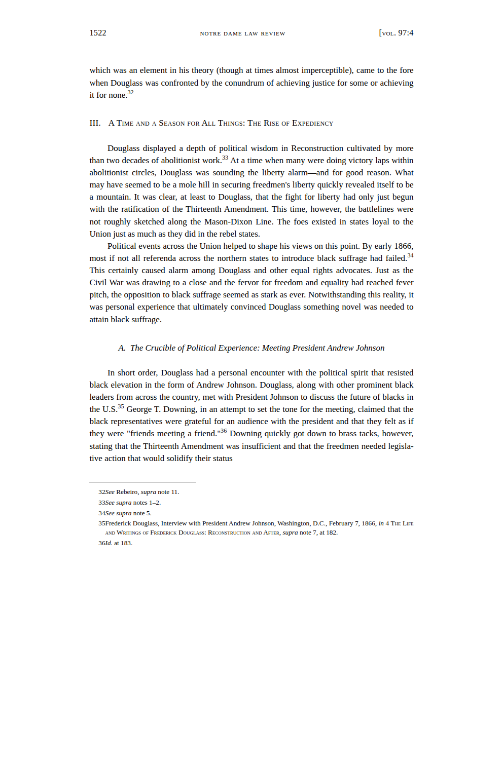1522 notre dame law review [vol. 97:4
which was an element in his theory (though at times almost imperceptible), came to the fore when Douglass was confronted by the conundrum of achieving justice for some or achieving it for none.32
III. A Time and a Season for All Things: The Rise of Expediency
Douglass displayed a depth of political wisdom in Reconstruction cultivated by more than two decades of abolitionist work.33 At a time when many were doing victory laps within abolitionist circles, Douglass was sounding the liberty alarm—and for good reason. What may have seemed to be a mole hill in securing freedmen's liberty quickly revealed itself to be a mountain. It was clear, at least to Douglass, that the fight for liberty had only just begun with the ratification of the Thirteenth Amendment. This time, however, the battlelines were not roughly sketched along the Mason-Dixon Line. The foes existed in states loyal to the Union just as much as they did in the rebel states.
Political events across the Union helped to shape his views on this point. By early 1866, most if not all referenda across the northern states to introduce black suffrage had failed.34 This certainly caused alarm among Douglass and other equal rights advocates. Just as the Civil War was drawing to a close and the fervor for freedom and equality had reached fever pitch, the opposition to black suffrage seemed as stark as ever. Notwithstanding this reality, it was personal experience that ultimately convinced Douglass something novel was needed to attain black suffrage.
A. The Crucible of Political Experience: Meeting President Andrew Johnson
In short order, Douglass had a personal encounter with the political spirit that resisted black elevation in the form of Andrew Johnson. Douglass, along with other prominent black leaders from across the country, met with President Johnson to discuss the future of blacks in the U.S.35 George T. Downing, in an attempt to set the tone for the meeting, claimed that the black representatives were grateful for an audience with the president and that they felt as if they were "friends meeting a friend."36 Downing quickly got down to brass tacks, however, stating that the Thirteenth Amendment was insufficient and that the freedmen needed legislative action that would solidify their status
32 See Rebeiro, supra note 11.
33 See supra notes 1–2.
34 See supra note 5.
35 Frederick Douglass, Interview with President Andrew Johnson, Washington, D.C., February 7, 1866, in 4 The Life and Writings of Frederick Douglass: Reconstruction and After, supra note 7, at 182.
36 Id. at 183.